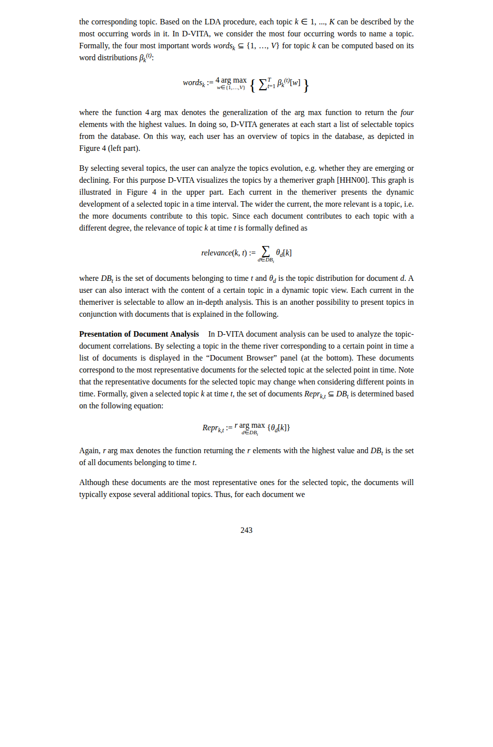the corresponding topic. Based on the LDA procedure, each topic k ∈ 1, ..., K can be described by the most occurring words in it. In D-VITA, we consider the most four occurring words to name a topic. Formally, the four most important words wordsk ⊆ {1, …, V} for topic k can be computed based on its word distributions βk(t):
wordsk := 4 arg max w∈{1,…,V} { ∑Tt=1 βk(t)[w] }
where the function 4 arg max denotes the generalization of the arg max function to return the four elements with the highest values. In doing so, D-VITA generates at each start a list of selectable topics from the database. On this way, each user has an overview of topics in the database, as depicted in Figure 4 (left part).
By selecting several topics, the user can analyze the topics evolution, e.g. whether they are emerging or declining. For this purpose D-VITA visualizes the topics by a themeriver graph [HHN00]. This graph is illustrated in Figure 4 in the upper part. Each current in the themeriver presents the dynamic development of a selected topic in a time interval. The wider the current, the more relevant is a topic, i.e. the more documents contribute to this topic. Since each document contributes to each topic with a different degree, the relevance of topic k at time t is formally defined as
relevance(k, t) := ∑ d∈DBt θd[k]
where DBt is the set of documents belonging to time t and θd is the topic distribution for document d. A user can also interact with the content of a certain topic in a dynamic topic view. Each current in the themeriver is selectable to allow an in-depth analysis. This is an another possibility to present topics in conjunction with documents that is explained in the following.
Presentation of Document Analysis In D-VITA document analysis can be used to analyze the topic-document correlations. By selecting a topic in the theme river corresponding to a certain point in time a list of documents is displayed in the “Document Browser” panel (at the bottom). These documents correspond to the most representative documents for the selected topic at the selected point in time. Note that the representative documents for the selected topic may change when considering different points in time. Formally, given a selected topic k at time t, the set of documents Reprk,t ⊆ DBt is determined based on the following equation:
Reprk,t := r arg max d∈DBt {θd[k]}
Again, r arg max denotes the function returning the r elements with the highest value and DBt is the set of all documents belonging to time t.
Although these documents are the most representative ones for the selected topic, the documents will typically expose several additional topics. Thus, for each document we
243